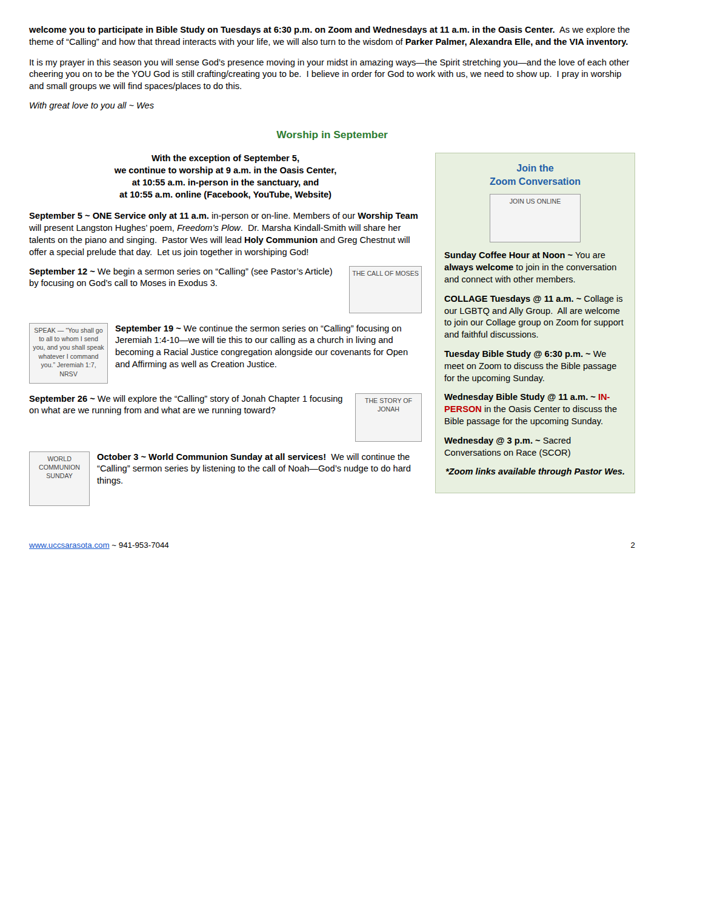welcome you to participate in Bible Study on Tuesdays at 6:30 p.m. on Zoom and Wednesdays at 11 a.m. in the Oasis Center. As we explore the theme of “Calling” and how that thread interacts with your life, we will also turn to the wisdom of Parker Palmer, Alexandra Elle, and the VIA inventory.
It is my prayer in this season you will sense God’s presence moving in your midst in amazing ways—the Spirit stretching you—and the love of each other cheering you on to be the YOU God is still crafting/creating you to be. I believe in order for God to work with us, we need to show up. I pray in worship and small groups we will find spaces/places to do this.
With great love to you all ~ Wes
Worship in September
With the exception of September 5,
we continue to worship at 9 a.m. in the Oasis Center,
at 10:55 a.m. in-person in the sanctuary, and
at 10:55 a.m. online (Facebook, YouTube, Website)
September 5 ~ ONE Service only at 11 a.m. in-person or on-line. Members of our Worship Team will present Langston Hughes’ poem, Freedom’s Plow. Dr. Marsha Kindall-Smith will share her talents on the piano and singing. Pastor Wes will lead Holy Communion and Greg Chestnut will offer a special prelude that day. Let us join together in worshiping God!
September 12 ~ We begin a sermon series on “Calling” (see Pastor’s Article) by focusing on God’s call to Moses in Exodus 3.
THE CALL OF MOSES
SPEAK — “You shall go to all to whom I send you, and you shall speak whatever I command you.” Jeremiah 1:7, NRSV
September 19 ~ We continue the sermon series on “Calling” focusing on Jeremiah 1:4-10—we will tie this to our calling as a church in living and becoming a Racial Justice congregation alongside our covenants for Open and Affirming as well as Creation Justice.
September 26 ~ We will explore the “Calling” story of Jonah Chapter 1 focusing on what are we running from and what are we running toward?
THE STORY OF JONAH
WORLD COMMUNION SUNDAY
October 3 ~ World Communion Sunday at all services! We will continue the “Calling” sermon series by listening to the call of Noah—God’s nudge to do hard things.
Join the
Zoom Conversation
JOIN US ONLINE
Sunday Coffee Hour at Noon ~ You are always welcome to join in the conversation and connect with other members.
COLLAGE Tuesdays @ 11 a.m. ~ Collage is our LGBTQ and Ally Group. All are welcome to join our Collage group on Zoom for support and faithful discussions.
Tuesday Bible Study @ 6:30 p.m. ~ We meet on Zoom to discuss the Bible passage for the upcoming Sunday.
Wednesday Bible Study @ 11 a.m. ~ IN-PERSON in the Oasis Center to discuss the Bible passage for the upcoming Sunday.
Wednesday @ 3 p.m. ~ Sacred Conversations on Race (SCOR)
*Zoom links available through Pastor Wes.
www.uccsarasota.com ~ 941-953-7044 2